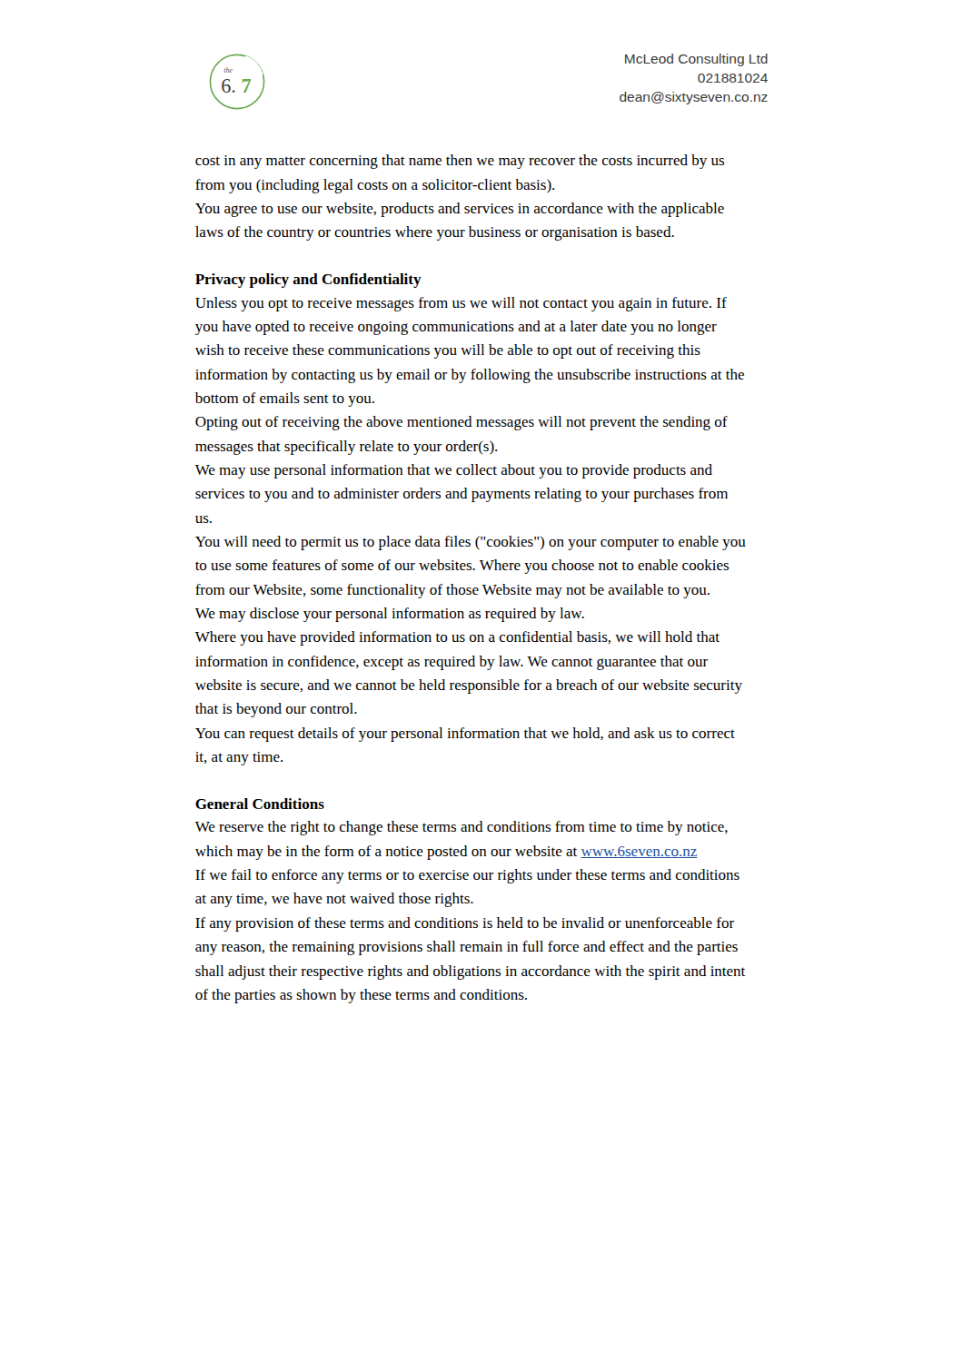the 6. 7
McLeod Consulting Ltd
021881024
dean@sixtyseven.co.nz
cost in any matter concerning that name then we may recover the costs incurred by us from you (including legal costs on a solicitor-client basis).
You agree to use our website, products and services in accordance with the applicable laws of the country or countries where your business or organisation is based.
Privacy policy and Confidentiality
Unless you opt to receive messages from us we will not contact you again in future. If you have opted to receive ongoing communications and at a later date you no longer wish to receive these communications you will be able to opt out of receiving this information by contacting us by email or by following the unsubscribe instructions at the bottom of emails sent to you.
Opting out of receiving the above mentioned messages will not prevent the sending of messages that specifically relate to your order(s).
We may use personal information that we collect about you to provide products and services to you and to administer orders and payments relating to your purchases from us.
You will need to permit us to place data files ("cookies") on your computer to enable you to use some features of some of our websites. Where you choose not to enable cookies from our Website, some functionality of those Website may not be available to you.
We may disclose your personal information as required by law.
Where you have provided information to us on a confidential basis, we will hold that information in confidence, except as required by law. We cannot guarantee that our website is secure, and we cannot be held responsible for a breach of our website security that is beyond our control.
You can request details of your personal information that we hold, and ask us to correct it, at any time.
General Conditions
We reserve the right to change these terms and conditions from time to time by notice, which may be in the form of a notice posted on our website at www.6seven.co.nz
If we fail to enforce any terms or to exercise our rights under these terms and conditions at any time, we have not waived those rights.
If any provision of these terms and conditions is held to be invalid or unenforceable for any reason, the remaining provisions shall remain in full force and effect and the parties shall adjust their respective rights and obligations in accordance with the spirit and intent of the parties as shown by these terms and conditions.